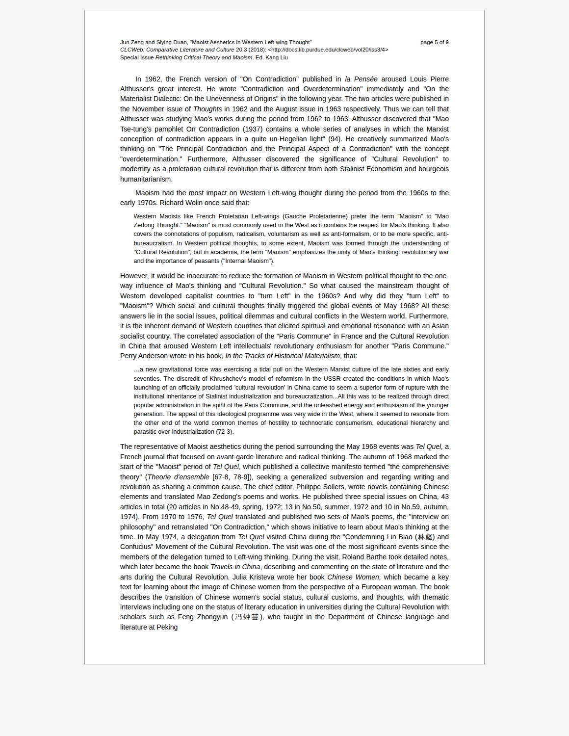Jun Zeng and Siying Duan, "Maoist Aesherics in Western Left-wing Thought" page 5 of 9
CLCWeb: Comparative Literature and Culture 20.3 (2018): <http://docs.lib.purdue.edu/clcweb/vol20/iss3/4>
Special Issue Rethinking Critical Theory and Maoism. Ed. Kang Liu
In 1962, the French version of "On Contradiction" published in la Pensée aroused Louis Pierre Althusser's great interest. He wrote "Contradiction and Overdetermination" immediately and "On the Materialist Dialectic: On the Unevenness of Origins" in the following year. The two articles were published in the November issue of Thoughts in 1962 and the August issue in 1963 respectively. Thus we can tell that Althusser was studying Mao's works during the period from 1962 to 1963. Althusser discovered that "Mao Tse-tung's pamphlet On Contradiction (1937) contains a whole series of analyses in which the Marxist conception of contradiction appears in a quite un-Hegelian light" (94). He creatively summarized Mao's thinking on "The Principal Contradiction and the Principal Aspect of a Contradiction" with the concept "overdetermination." Furthermore, Althusser discovered the significance of "Cultural Revolution" to modernity as a proletarian cultural revolution that is different from both Stalinist Economism and bourgeois humanitarianism.
Maoism had the most impact on Western Left-wing thought during the period from the 1960s to the early 1970s. Richard Wolin once said that:
Western Maoists like French Proletarian Left-wings (Gauche Proletarienne) prefer the term "Maoism" to "Mao Zedong Thought." "Maoism" is most commonly used in the West as it contains the respect for Mao's thinking. It also covers the connotations of populism, radicalism, voluntarism as well as anti-formalism, or to be more specific, anti-bureaucratism. In Western political thoughts, to some extent, Maoism was formed through the understanding of "Cultural Revolution"; but in academia, the term "Maoism" emphasizes the unity of Mao's thinking: revolutionary war and the importance of peasants ("Internal Maoism").
However, it would be inaccurate to reduce the formation of Maoism in Western political thought to the one-way influence of Mao's thinking and "Cultural Revolution." So what caused the mainstream thought of Western developed capitalist countries to "turn Left" in the 1960s? And why did they "turn Left" to "Maoism"? Which social and cultural thoughts finally triggered the global events of May 1968? All these answers lie in the social issues, political dilemmas and cultural conflicts in the Western world. Furthermore, it is the inherent demand of Western countries that elicited spiritual and emotional resonance with an Asian socialist country. The correlated association of the "Paris Commune" in France and the Cultural Revolution in China that aroused Western Left intellectuals' revolutionary enthusiasm for another "Paris Commune." Perry Anderson wrote in his book, In the Tracks of Historical Materialism, that:
…a new gravitational force was exercising a tidal pull on the Western Marxist culture of the late sixties and early seventies. The discredit of Khrushchev's model of reformism in the USSR created the conditions in which Mao's launching of an officially proclaimed 'cultural revolution' in China came to seem a superior form of rupture with the institutional inheritance of Stalinist industrialization and bureaucratization...All this was to be realized through direct popular administration in the spirit of the Paris Commune, and the unleashed energy and enthusiasm of the younger generation. The appeal of this ideological programme was very wide in the West, where it seemed to resonate from the other end of the world common themes of hostility to technocratic consumerism, educational hierarchy and parasitic over-industrialization (72-3).
The representative of Maoist aesthetics during the period surrounding the May 1968 events was Tel Quel, a French journal that focused on avant-garde literature and radical thinking. The autumn of 1968 marked the start of the "Maoist" period of Tel Quel, which published a collective manifesto termed "the comprehensive theory" (Theorie d'ensemble [67-8, 78-9]), seeking a generalized subversion and regarding writing and revolution as sharing a common cause. The chief editor, Philippe Sollers, wrote novels containing Chinese elements and translated Mao Zedong's poems and works. He published three special issues on China, 43 articles in total (20 articles in No.48-49, spring, 1972; 13 in No.50, summer, 1972 and 10 in No.59, autumn, 1974). From 1970 to 1976, Tel Quel translated and published two sets of Mao's poems, the "interview on philosophy" and retranslated "On Contradiction," which shows initiative to learn about Mao's thinking at the time. In May 1974, a delegation from Tel Quel visited China during the "Condemning Lin Biao (林彪) and Confucius" Movement of the Cultural Revolution. The visit was one of the most significant events since the members of the delegation turned to Left-wing thinking. During the visit, Roland Barthe took detailed notes, which later became the book Travels in China, describing and commenting on the state of literature and the arts during the Cultural Revolution. Julia Kristeva wrote her book Chinese Women, which became a key text for learning about the image of Chinese women from the perspective of a European woman. The book describes the transition of Chinese women's social status, cultural customs, and thoughts, with thematic interviews including one on the status of literary education in universities during the Cultural Revolution with scholars such as Feng Zhongyun (冯钟芸), who taught in the Department of Chinese language and literature at Peking